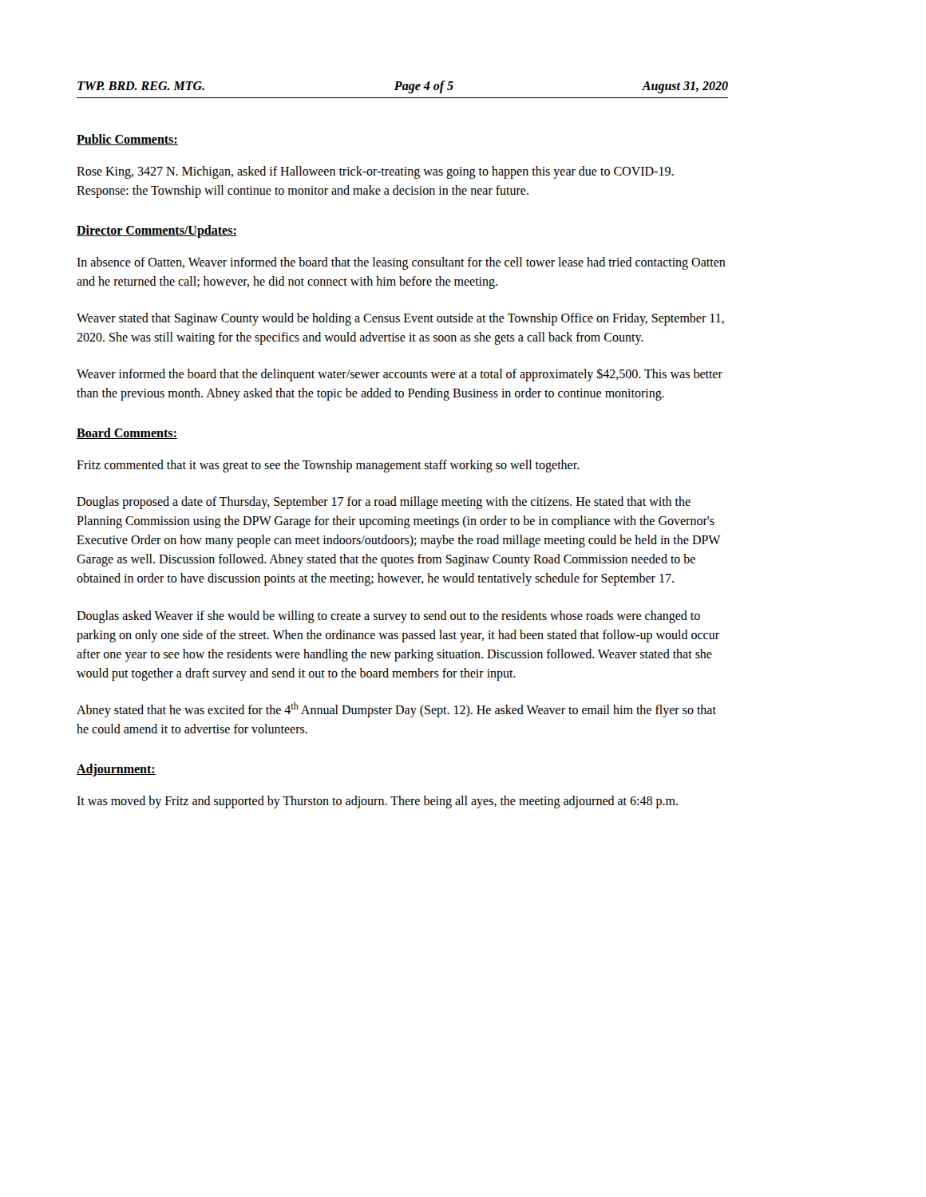TWP. BRD. REG. MTG. Page 4 of 5 August 31, 2020
Public Comments:
Rose King, 3427 N. Michigan, asked if Halloween trick-or-treating was going to happen this year due to COVID-19. Response: the Township will continue to monitor and make a decision in the near future.
Director Comments/Updates:
In absence of Oatten, Weaver informed the board that the leasing consultant for the cell tower lease had tried contacting Oatten and he returned the call; however, he did not connect with him before the meeting.
Weaver stated that Saginaw County would be holding a Census Event outside at the Township Office on Friday, September 11, 2020. She was still waiting for the specifics and would advertise it as soon as she gets a call back from County.
Weaver informed the board that the delinquent water/sewer accounts were at a total of approximately $42,500. This was better than the previous month. Abney asked that the topic be added to Pending Business in order to continue monitoring.
Board Comments:
Fritz commented that it was great to see the Township management staff working so well together.
Douglas proposed a date of Thursday, September 17 for a road millage meeting with the citizens. He stated that with the Planning Commission using the DPW Garage for their upcoming meetings (in order to be in compliance with the Governor's Executive Order on how many people can meet indoors/outdoors); maybe the road millage meeting could be held in the DPW Garage as well. Discussion followed. Abney stated that the quotes from Saginaw County Road Commission needed to be obtained in order to have discussion points at the meeting; however, he would tentatively schedule for September 17.
Douglas asked Weaver if she would be willing to create a survey to send out to the residents whose roads were changed to parking on only one side of the street. When the ordinance was passed last year, it had been stated that follow-up would occur after one year to see how the residents were handling the new parking situation. Discussion followed. Weaver stated that she would put together a draft survey and send it out to the board members for their input.
Abney stated that he was excited for the 4th Annual Dumpster Day (Sept. 12). He asked Weaver to email him the flyer so that he could amend it to advertise for volunteers.
Adjournment:
It was moved by Fritz and supported by Thurston to adjourn. There being all ayes, the meeting adjourned at 6:48 p.m.